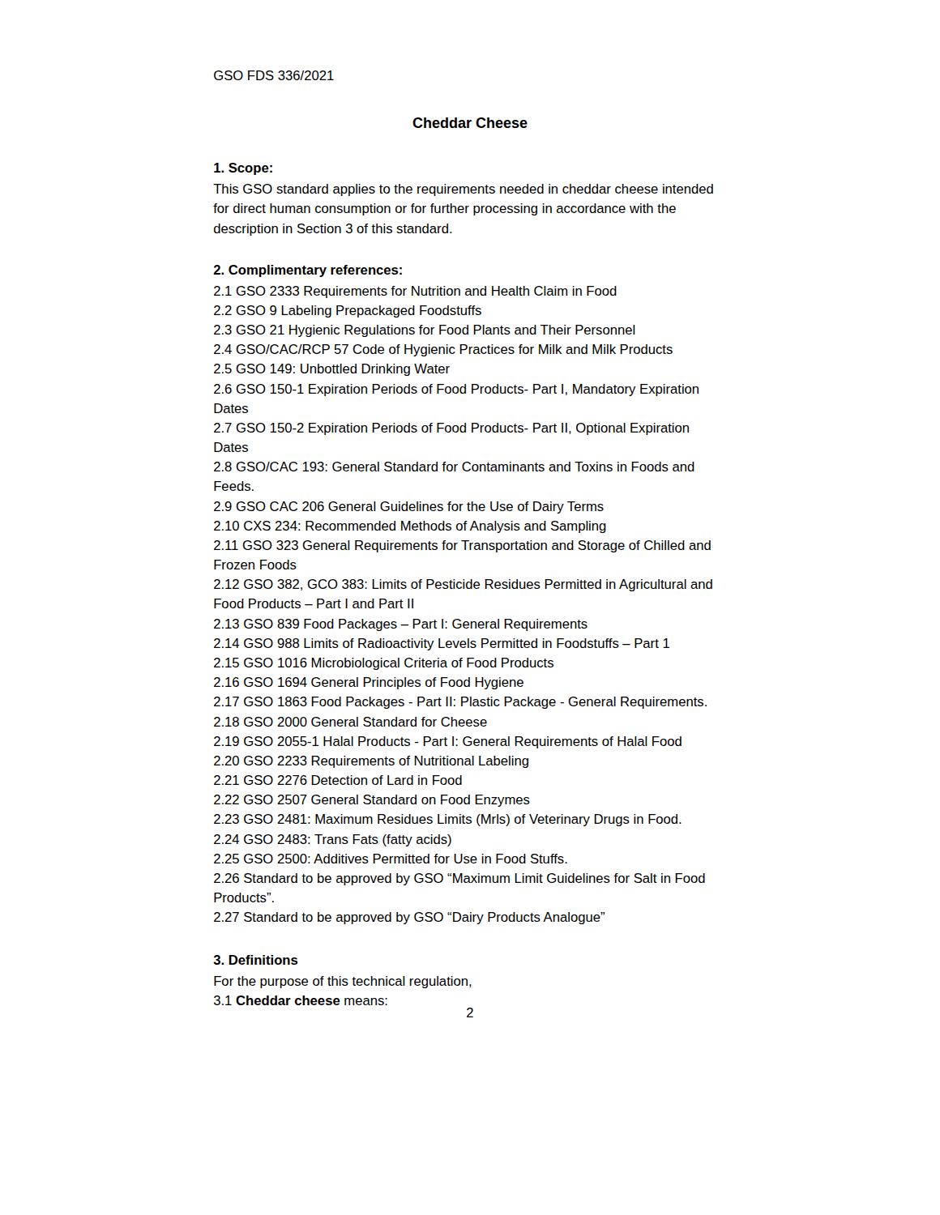GSO FDS 336/2021
Cheddar Cheese
1. Scope:
This GSO standard applies to the requirements needed in cheddar cheese intended for direct human consumption or for further processing in accordance with the description in Section 3 of this standard.
2. Complimentary references:
2.1 GSO 2333 Requirements for Nutrition and Health Claim in Food
2.2 GSO 9 Labeling Prepackaged Foodstuffs
2.3 GSO 21 Hygienic Regulations for Food Plants and Their Personnel
2.4 GSO/CAC/RCP 57 Code of Hygienic Practices for Milk and Milk Products
2.5 GSO 149: Unbottled Drinking Water
2.6 GSO 150-1 Expiration Periods of Food Products- Part I, Mandatory Expiration Dates
2.7 GSO 150-2 Expiration Periods of Food Products- Part II, Optional Expiration Dates
2.8 GSO/CAC 193: General Standard for Contaminants and Toxins in Foods and Feeds.
2.9 GSO CAC 206 General Guidelines for the Use of Dairy Terms
2.10 CXS 234: Recommended Methods of Analysis and Sampling
2.11 GSO 323 General Requirements for Transportation and Storage of Chilled and Frozen Foods
2.12 GSO 382, GCO 383: Limits of Pesticide Residues Permitted in Agricultural and Food Products – Part I and Part II
2.13 GSO 839 Food Packages – Part I: General Requirements
2.14 GSO 988 Limits of Radioactivity Levels Permitted in Foodstuffs – Part 1
2.15 GSO 1016 Microbiological Criteria of Food Products
2.16 GSO 1694 General Principles of Food Hygiene
2.17 GSO 1863 Food Packages - Part II: Plastic Package - General Requirements.
2.18 GSO 2000 General Standard for Cheese
2.19 GSO 2055-1 Halal Products - Part I: General Requirements of Halal Food
2.20 GSO 2233 Requirements of Nutritional Labeling
2.21 GSO 2276 Detection of Lard in Food
2.22 GSO 2507 General Standard on Food Enzymes
2.23 GSO 2481: Maximum Residues Limits (Mrls) of Veterinary Drugs in Food.
2.24 GSO 2483: Trans Fats (fatty acids)
2.25 GSO 2500: Additives Permitted for Use in Food Stuffs.
2.26 Standard to be approved by GSO “Maximum Limit Guidelines for Salt in Food Products”.
2.27 Standard to be approved by GSO “Dairy Products Analogue”
3. Definitions
For the purpose of this technical regulation,
3.1 Cheddar cheese means:
2